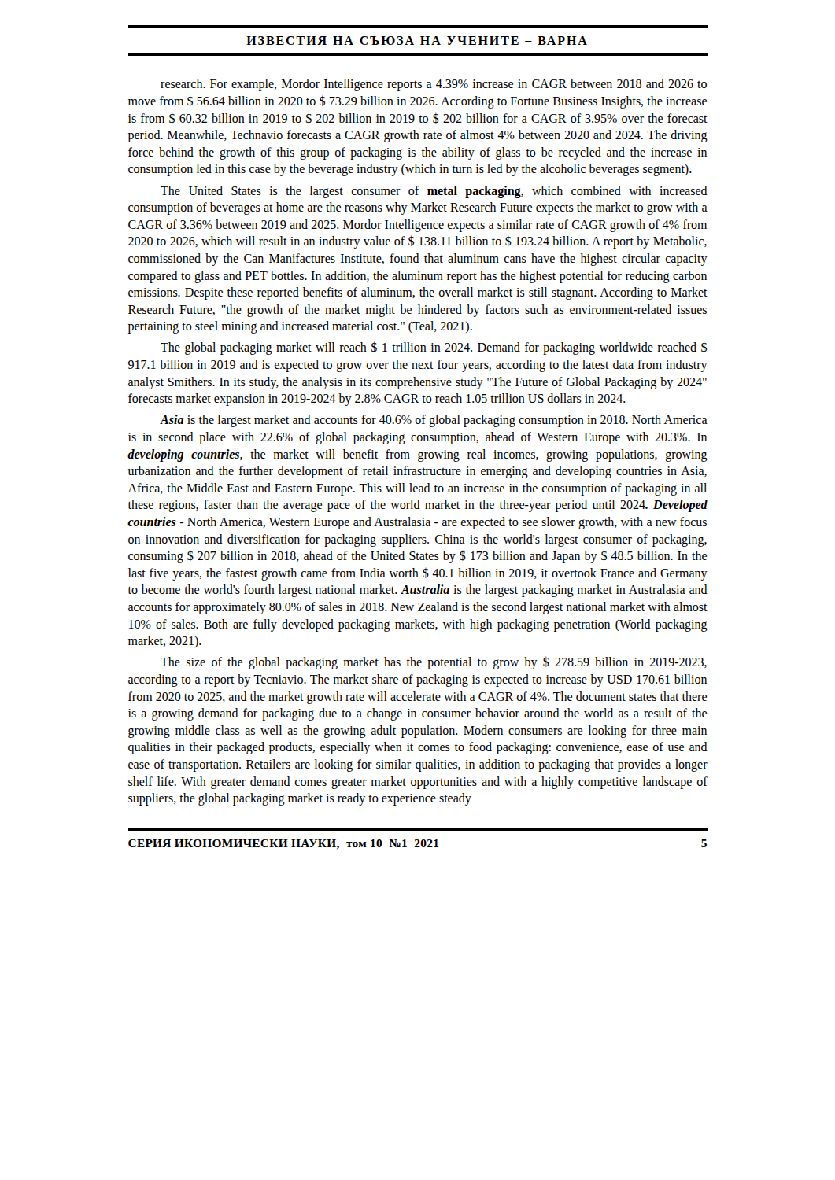ИЗВЕСТИЯ НА СЪЮЗА НА УЧЕНИТЕ – ВАРНА
research. For example, Mordor Intelligence reports a 4.39% increase in CAGR between 2018 and 2026 to move from $ 56.64 billion in 2020 to $ 73.29 billion in 2026. According to Fortune Business Insights, the increase is from $ 60.32 billion in 2019 to $ 202 billion in 2019 to $ 202 billion for a CAGR of 3.95% over the forecast period. Meanwhile, Technavio forecasts a CAGR growth rate of almost 4% between 2020 and 2024. The driving force behind the growth of this group of packaging is the ability of glass to be recycled and the increase in consumption led in this case by the beverage industry (which in turn is led by the alcoholic beverages segment).
The United States is the largest consumer of metal packaging, which combined with increased consumption of beverages at home are the reasons why Market Research Future expects the market to grow with a CAGR of 3.36% between 2019 and 2025. Mordor Intelligence expects a similar rate of CAGR growth of 4% from 2020 to 2026, which will result in an industry value of $ 138.11 billion to $ 193.24 billion. A report by Metabolic, commissioned by the Can Manifactures Institute, found that aluminum cans have the highest circular capacity compared to glass and PET bottles. In addition, the aluminum report has the highest potential for reducing carbon emissions. Despite these reported benefits of aluminum, the overall market is still stagnant. According to Market Research Future, "the growth of the market might be hindered by factors such as environment-related issues pertaining to steel mining and increased material cost." (Teal, 2021).
The global packaging market will reach $ 1 trillion in 2024. Demand for packaging worldwide reached $ 917.1 billion in 2019 and is expected to grow over the next four years, according to the latest data from industry analyst Smithers. In its study, the analysis in its comprehensive study "The Future of Global Packaging by 2024" forecasts market expansion in 2019-2024 by 2.8% CAGR to reach 1.05 trillion US dollars in 2024.
Asia is the largest market and accounts for 40.6% of global packaging consumption in 2018. North America is in second place with 22.6% of global packaging consumption, ahead of Western Europe with 20.3%. In developing countries, the market will benefit from growing real incomes, growing populations, growing urbanization and the further development of retail infrastructure in emerging and developing countries in Asia, Africa, the Middle East and Eastern Europe. This will lead to an increase in the consumption of packaging in all these regions, faster than the average pace of the world market in the three-year period until 2024. Developed countries - North America, Western Europe and Australasia - are expected to see slower growth, with a new focus on innovation and diversification for packaging suppliers. China is the world's largest consumer of packaging, consuming $ 207 billion in 2018, ahead of the United States by $ 173 billion and Japan by $ 48.5 billion. In the last five years, the fastest growth came from India worth $ 40.1 billion in 2019, it overtook France and Germany to become the world's fourth largest national market. Australia is the largest packaging market in Australasia and accounts for approximately 80.0% of sales in 2018. New Zealand is the second largest national market with almost 10% of sales. Both are fully developed packaging markets, with high packaging penetration (World packaging market, 2021).
The size of the global packaging market has the potential to grow by $ 278.59 billion in 2019-2023, according to a report by Tecniavio. The market share of packaging is expected to increase by USD 170.61 billion from 2020 to 2025, and the market growth rate will accelerate with a CAGR of 4%. The document states that there is a growing demand for packaging due to a change in consumer behavior around the world as a result of the growing middle class as well as the growing adult population. Modern consumers are looking for three main qualities in their packaged products, especially when it comes to food packaging: convenience, ease of use and ease of transportation. Retailers are looking for similar qualities, in addition to packaging that provides a longer shelf life. With greater demand comes greater market opportunities and with a highly competitive landscape of suppliers, the global packaging market is ready to experience steady
СЕРИЯ ИКОНОМИЧЕСКИ НАУКИ, том 10 №1 2021 5